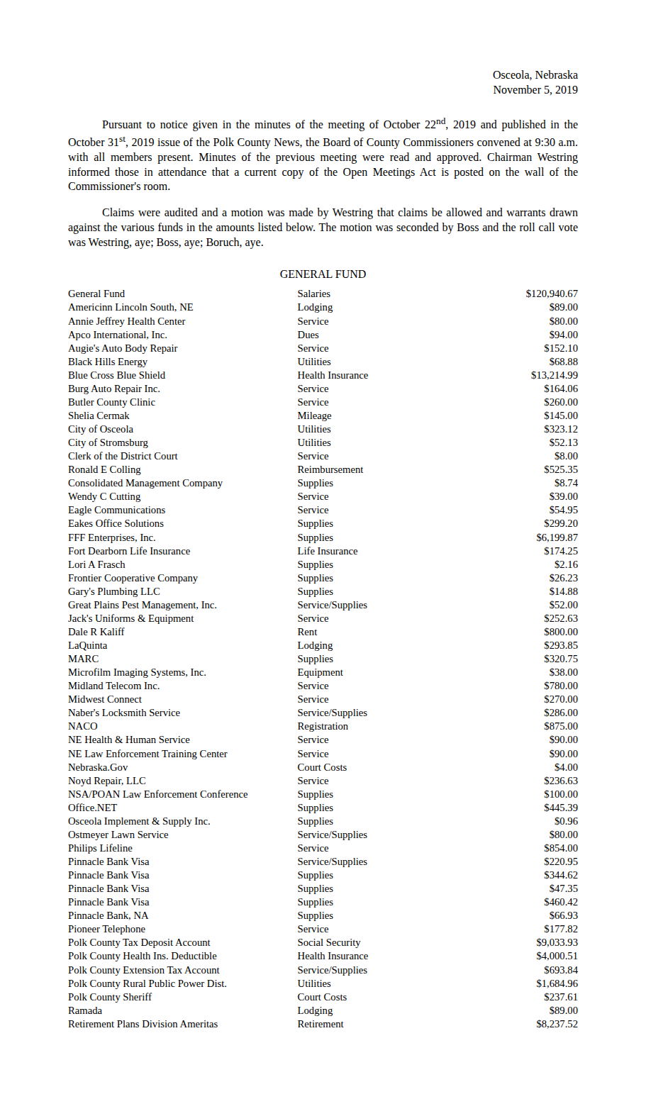Osceola, Nebraska
November 5, 2019
Pursuant to notice given in the minutes of the meeting of October 22nd, 2019 and published in the October 31st, 2019 issue of the Polk County News, the Board of County Commissioners convened at 9:30 a.m. with all members present. Minutes of the previous meeting were read and approved. Chairman Westring informed those in attendance that a current copy of the Open Meetings Act is posted on the wall of the Commissioner's room.
Claims were audited and a motion was made by Westring that claims be allowed and warrants drawn against the various funds in the amounts listed below. The motion was seconded by Boss and the roll call vote was Westring, aye; Boss, aye; Boruch, aye.
GENERAL FUND
| General Fund | Salaries | $120,940.67 |
| Americinn Lincoln South, NE | Lodging | $89.00 |
| Annie Jeffrey Health Center | Service | $80.00 |
| Apco International, Inc. | Dues | $94.00 |
| Augie's Auto Body Repair | Service | $152.10 |
| Black Hills Energy | Utilities | $68.88 |
| Blue Cross Blue Shield | Health Insurance | $13,214.99 |
| Burg Auto Repair Inc. | Service | $164.06 |
| Butler County Clinic | Service | $260.00 |
| Shelia Cermak | Mileage | $145.00 |
| City of Osceola | Utilities | $323.12 |
| City of Stromsburg | Utilities | $52.13 |
| Clerk of the District Court | Service | $8.00 |
| Ronald E Colling | Reimbursement | $525.35 |
| Consolidated Management Company | Supplies | $8.74 |
| Wendy C Cutting | Service | $39.00 |
| Eagle Communications | Service | $54.95 |
| Eakes Office Solutions | Supplies | $299.20 |
| FFF Enterprises, Inc. | Supplies | $6,199.87 |
| Fort Dearborn Life Insurance | Life Insurance | $174.25 |
| Lori A Frasch | Supplies | $2.16 |
| Frontier Cooperative Company | Supplies | $26.23 |
| Gary's Plumbing LLC | Supplies | $14.88 |
| Great Plains Pest Management, Inc. | Service/Supplies | $52.00 |
| Jack's Uniforms & Equipment | Service | $252.63 |
| Dale R Kaliff | Rent | $800.00 |
| LaQuinta | Lodging | $293.85 |
| MARC | Supplies | $320.75 |
| Microfilm Imaging Systems, Inc. | Equipment | $38.00 |
| Midland Telecom Inc. | Service | $780.00 |
| Midwest Connect | Service | $270.00 |
| Naber's Locksmith Service | Service/Supplies | $286.00 |
| NACO | Registration | $875.00 |
| NE Health & Human Service | Service | $90.00 |
| NE Law Enforcement Training Center | Service | $90.00 |
| Nebraska.Gov | Court Costs | $4.00 |
| Noyd Repair, LLC | Service | $236.63 |
| NSA/POAN Law Enforcement Conference | Supplies | $100.00 |
| Office.NET | Supplies | $445.39 |
| Osceola Implement & Supply Inc. | Supplies | $0.96 |
| Ostmeyer Lawn Service | Service/Supplies | $80.00 |
| Philips Lifeline | Service | $854.00 |
| Pinnacle Bank Visa | Service/Supplies | $220.95 |
| Pinnacle Bank Visa | Supplies | $344.62 |
| Pinnacle Bank Visa | Supplies | $47.35 |
| Pinnacle Bank Visa | Supplies | $460.42 |
| Pinnacle Bank, NA | Supplies | $66.93 |
| Pioneer Telephone | Service | $177.82 |
| Polk County Tax Deposit Account | Social Security | $9,033.93 |
| Polk County Health Ins. Deductible | Health Insurance | $4,000.51 |
| Polk County Extension Tax Account | Service/Supplies | $693.84 |
| Polk County Rural Public Power Dist. | Utilities | $1,684.96 |
| Polk County Sheriff | Court Costs | $237.61 |
| Ramada | Lodging | $89.00 |
| Retirement Plans Division Ameritas | Retirement | $8,237.52 |